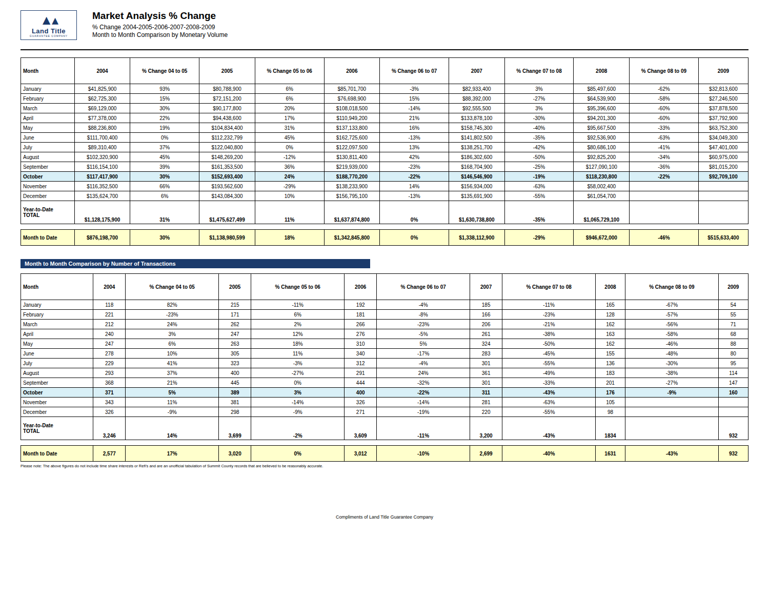▲▴
Land Title
GUARANTEE COMPANY
Market Analysis % Change
% Change 2004-2005-2006-2007-2008-2009
Month to Month Comparison by Monetary Volume
| Month | 2004 | % Change 04 to 05 | 2005 | % Change 05 to 06 | 2006 | % Change 06 to 07 | 2007 | % Change 07 to 08 | 2008 | % Change 08 to 09 | 2009 |
| --- | --- | --- | --- | --- | --- | --- | --- | --- | --- | --- | --- |
| January | $41,825,900 | 93% | $80,788,900 | 6% | $85,701,700 | -3% | $82,933,400 | 3% | $85,497,600 | -62% | $32,813,600 |
| February | $62,725,300 | 15% | $72,151,200 | 6% | $76,698,900 | 15% | $88,392,000 | -27% | $64,539,900 | -58% | $27,246,500 |
| March | $69,129,000 | 30% | $90,177,800 | 20% | $108,018,500 | -14% | $92,555,500 | 3% | $95,396,600 | -60% | $37,878,500 |
| April | $77,378,000 | 22% | $94,438,600 | 17% | $110,949,200 | 21% | $133,878,100 | -30% | $94,201,300 | -60% | $37,792,900 |
| May | $88,236,800 | 19% | $104,834,400 | 31% | $137,133,800 | 16% | $158,745,300 | -40% | $95,667,500 | -33% | $63,752,300 |
| June | $111,700,400 | 0% | $112,232,799 | 45% | $162,725,600 | -13% | $141,802,500 | -35% | $92,536,900 | -63% | $34,049,300 |
| July | $89,310,400 | 37% | $122,040,800 | 0% | $122,097,500 | 13% | $138,251,700 | -42% | $80,686,100 | -41% | $47,401,000 |
| August | $102,320,900 | 45% | $148,269,200 | -12% | $130,811,400 | 42% | $186,302,600 | -50% | $92,825,200 | -34% | $60,975,000 |
| September | $116,154,100 | 39% | $161,353,500 | 36% | $219,939,000 | -23% | $168,704,900 | -25% | $127,090,100 | -36% | $81,015,200 |
| October | $117,417,900 | 30% | $152,693,400 | 24% | $188,770,200 | -22% | $146,546,900 | -19% | $118,230,800 | -22% | $92,709,100 |
| November | $116,352,500 | 66% | $193,562,600 | -29% | $138,233,900 | 14% | $156,934,000 | -63% | $58,002,400 | | |
| December | $135,624,700 | 6% | $143,084,300 | 10% | $156,795,100 | -13% | $135,691,900 | -55% | $61,054,700 | | |
| Year-to-Date TOTAL | $1,128,175,900 | 31% | $1,475,627,499 | 11% | $1,637,874,800 | 0% | $1,630,738,800 | -35% | $1,065,729,100 | | |
| Month to Date | $876,198,700 | 30% | $1,138,980,599 | 18% | $1,342,845,800 | 0% | $1,338,112,900 | -29% | $946,672,000 | -46% | $515,633,400 |
Month to Month Comparison by Number of Transactions
| Month | 2004 | % Change 04 to 05 | 2005 | % Change 05 to 06 | 2006 | % Change 06 to 07 | 2007 | % Change 07 to 08 | 2008 | % Change 08 to 09 | 2009 |
| --- | --- | --- | --- | --- | --- | --- | --- | --- | --- | --- | --- |
| January | 118 | 82% | 215 | -11% | 192 | -4% | 185 | -11% | 165 | -67% | 54 |
| February | 221 | -23% | 171 | 6% | 181 | -8% | 166 | -23% | 128 | -57% | 55 |
| March | 212 | 24% | 262 | 2% | 266 | -23% | 206 | -21% | 162 | -56% | 71 |
| April | 240 | 3% | 247 | 12% | 276 | -5% | 261 | -38% | 163 | -58% | 68 |
| May | 247 | 6% | 263 | 18% | 310 | 5% | 324 | -50% | 162 | -46% | 88 |
| June | 278 | 10% | 305 | 11% | 340 | -17% | 283 | -45% | 155 | -48% | 80 |
| July | 229 | 41% | 323 | -3% | 312 | -4% | 301 | -55% | 136 | -30% | 95 |
| August | 293 | 37% | 400 | -27% | 291 | 24% | 361 | -49% | 183 | -38% | 114 |
| September | 368 | 21% | 445 | 0% | 444 | -32% | 301 | -33% | 201 | -27% | 147 |
| October | 371 | 5% | 389 | 3% | 400 | -22% | 311 | -43% | 176 | -9% | 160 |
| November | 343 | 11% | 381 | -14% | 326 | -14% | 281 | -63% | 105 | | |
| December | 326 | -9% | 298 | -9% | 271 | -19% | 220 | -55% | 98 | | |
| Year-to-Date TOTAL | 3,246 | 14% | 3,699 | -2% | 3,609 | -11% | 3,200 | -43% | 1834 | | 932 |
| Month to Date | 2,577 | 17% | 3,020 | 0% | 3,012 | -10% | 2,699 | -40% | 1631 | -43% | 932 |
Please note: The above figures do not include time share interests or Refi's and are an unofficial tabulation of Summit County records that are believed to be reasonably accurate.
Compliments of Land Title Guarantee Company